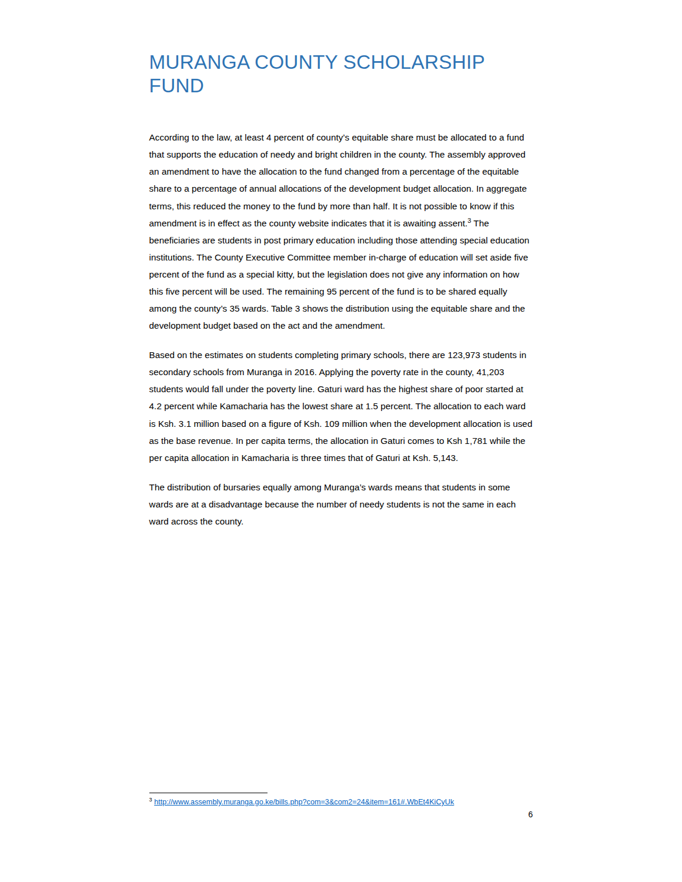MURANGA COUNTY SCHOLARSHIP FUND
According to the law, at least 4 percent of county’s equitable share must be allocated to a fund that supports the education of needy and bright children in the county. The assembly approved an amendment to have the allocation to the fund changed from a percentage of the equitable share to a percentage of annual allocations of the development budget allocation. In aggregate terms, this reduced the money to the fund by more than half. It is not possible to know if this amendment is in effect as the county website indicates that it is awaiting assent.3 The beneficiaries are students in post primary education including those attending special education institutions. The County Executive Committee member in-charge of education will set aside five percent of the fund as a special kitty, but the legislation does not give any information on how this five percent will be used. The remaining 95 percent of the fund is to be shared equally among the county’s 35 wards. Table 3 shows the distribution using the equitable share and the development budget based on the act and the amendment.
Based on the estimates on students completing primary schools, there are 123,973 students in secondary schools from Muranga in 2016. Applying the poverty rate in the county, 41,203 students would fall under the poverty line. Gaturi ward has the highest share of poor started at 4.2 percent while Kamacharia has the lowest share at 1.5 percent. The allocation to each ward is Ksh. 3.1 million based on a figure of Ksh. 109 million when the development allocation is used as the base revenue. In per capita terms, the allocation in Gaturi comes to Ksh 1,781 while the per capita allocation in Kamacharia is three times that of Gaturi at Ksh. 5,143.
The distribution of bursaries equally among Muranga’s wards means that students in some wards are at a disadvantage because the number of needy students is not the same in each ward across the county.
3 http://www.assembly.muranga.go.ke/bills.php?com=3&com2=24&item=161#.WbEt4KiCyUk
6